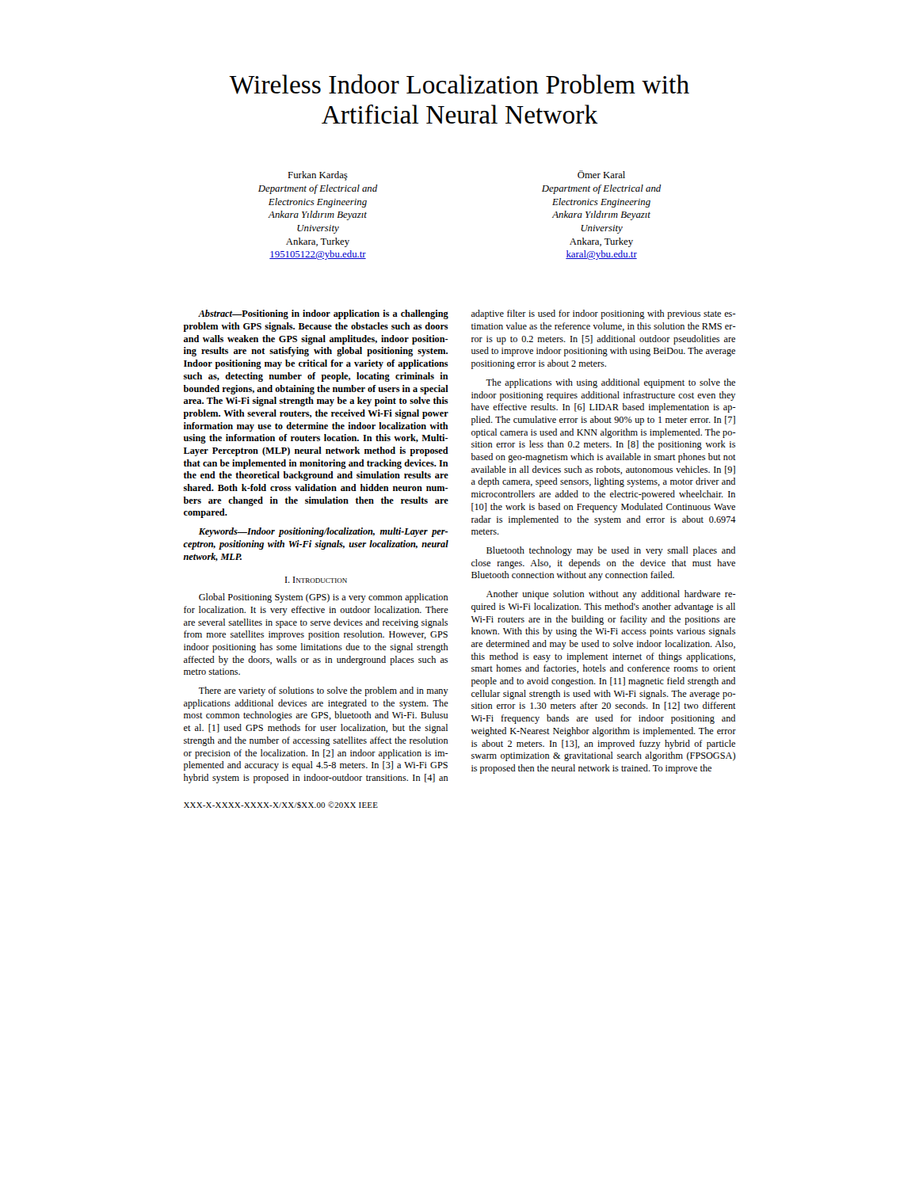Wireless Indoor Localization Problem with Artificial Neural Network
Furkan Kardaş
Department of Electrical and
Electronics Engineering
Ankara Yıldırım Beyazıt
University
Ankara, Turkey
195105122@ybu.edu.tr
Ömer Karal
Department of Electrical and
Electronics Engineering
Ankara Yıldırım Beyazıt
University
Ankara, Turkey
karal@ybu.edu.tr
Abstract—Positioning in indoor application is a challenging problem with GPS signals. Because the obstacles such as doors and walls weaken the GPS signal amplitudes, indoor positioning results are not satisfying with global positioning system. Indoor positioning may be critical for a variety of applications such as, detecting number of people, locating criminals in bounded regions, and obtaining the number of users in a special area. The Wi-Fi signal strength may be a key point to solve this problem. With several routers, the received Wi-Fi signal power information may use to determine the indoor localization with using the information of routers location. In this work, Multi-Layer Perceptron (MLP) neural network method is proposed that can be implemented in monitoring and tracking devices. In the end the theoretical background and simulation results are shared. Both k-fold cross validation and hidden neuron numbers are changed in the simulation then the results are compared.
Keywords—Indoor positioning/localization, multi-Layer perceptron, positioning with Wi-Fi signals, user localization, neural network, MLP.
I. Introduction
Global Positioning System (GPS) is a very common application for localization. It is very effective in outdoor localization. There are several satellites in space to serve devices and receiving signals from more satellites improves position resolution. However, GPS indoor positioning has some limitations due to the signal strength affected by the doors, walls or as in underground places such as metro stations.
There are variety of solutions to solve the problem and in many applications additional devices are integrated to the system. The most common technologies are GPS, bluetooth and Wi-Fi. Bulusu et al. [1] used GPS methods for user localization, but the signal strength and the number of accessing satellites affect the resolution or precision of the localization. In [2] an indoor application is implemented and accuracy is equal 4.5-8 meters. In [3] a Wi-Fi GPS hybrid system is proposed in indoor-outdoor transitions. In [4] an adaptive filter is used for indoor positioning with previous state estimation value as the reference volume, in this solution the RMS error is up to 0.2 meters. In [5] additional outdoor pseudolities are used to improve indoor positioning with using BeiDou. The average positioning error is about 2 meters.
The applications with using additional equipment to solve the indoor positioning requires additional infrastructure cost even they have effective results. In [6] LIDAR based implementation is applied. The cumulative error is about 90% up to 1 meter error. In [7] optical camera is used and KNN algorithm is implemented. The position error is less than 0.2 meters. In [8] the positioning work is based on geo-magnetism which is available in smart phones but not available in all devices such as robots, autonomous vehicles. In [9] a depth camera, speed sensors, lighting systems, a motor driver and microcontrollers are added to the electric-powered wheelchair. In [10] the work is based on Frequency Modulated Continuous Wave radar is implemented to the system and error is about 0.6974 meters.
Bluetooth technology may be used in very small places and close ranges. Also, it depends on the device that must have Bluetooth connection without any connection failed.
Another unique solution without any additional hardware required is Wi-Fi localization. This method's another advantage is all Wi-Fi routers are in the building or facility and the positions are known. With this by using the Wi-Fi access points various signals are determined and may be used to solve indoor localization. Also, this method is easy to implement internet of things applications, smart homes and factories, hotels and conference rooms to orient people and to avoid congestion. In [11] magnetic field strength and cellular signal strength is used with Wi-Fi signals. The average position error is 1.30 meters after 20 seconds. In [12] two different Wi-Fi frequency bands are used for indoor positioning and weighted K-Nearest Neighbor algorithm is implemented. The error is about 2 meters. In [13], an improved fuzzy hybrid of particle swarm optimization & gravitational search algorithm (FPSOGSA) is proposed then the neural network is trained. To improve the
XXX-X-XXXX-XXXX-X/XX/$XX.00 ©20XX IEEE